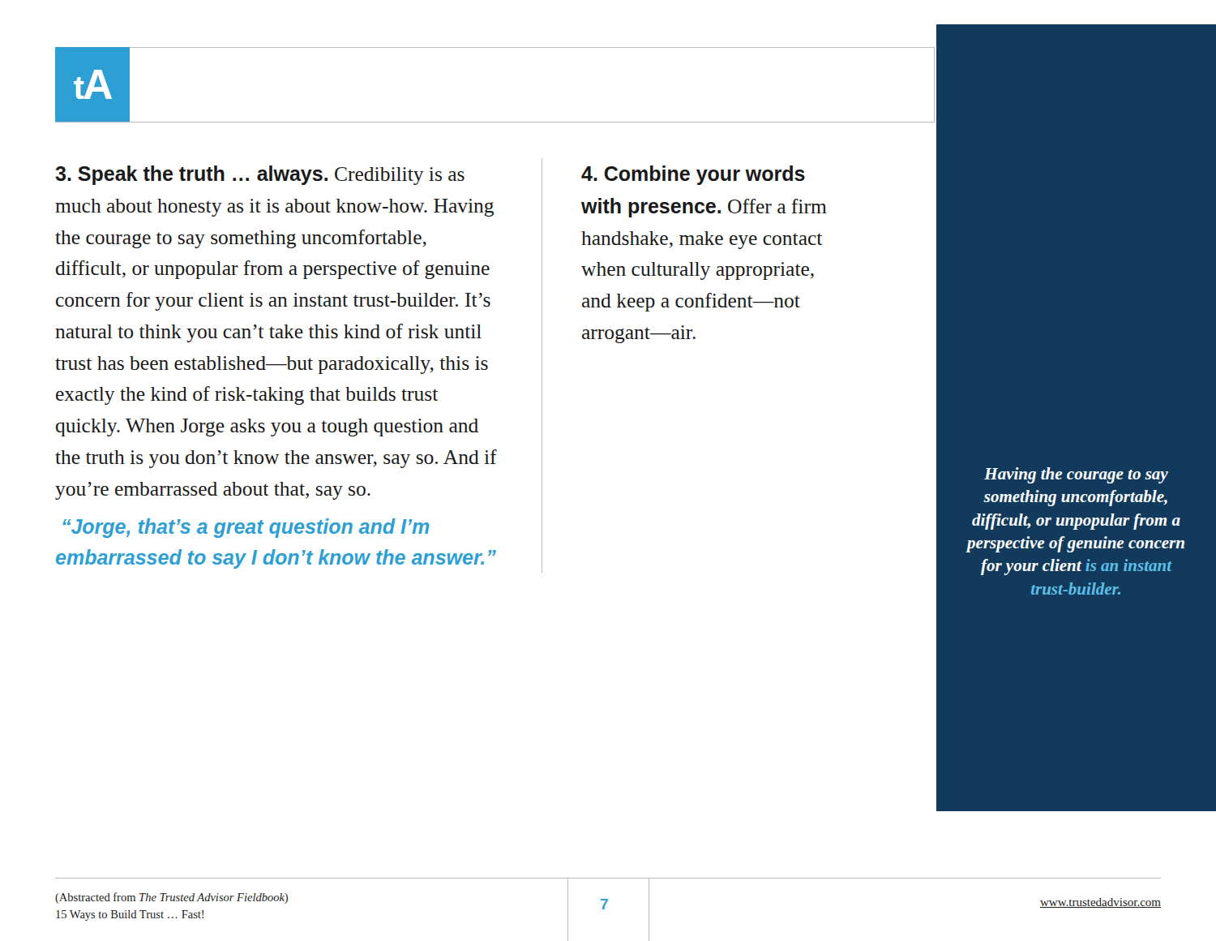Having the courage to say something uncomfortable, difficult, or unpopular from a perspective of genuine concern for your client is an instant trust-builder.
t A
3. Speak the truth … always. Credibility is as much about honesty as it is about know-how. Having the courage to say something uncomfortable, difficult, or unpopular from a perspective of genuine concern for your client is an instant trust-builder. It’s natural to think you can’t take this kind of risk until trust has been established—but paradoxically, this is exactly the kind of risk-taking that builds trust quickly. When Jorge asks you a tough question and the truth is you don’t know the answer, say so. And if you’re embarrassed about that, say so. “Jorge, that’s a great question and I’m embarrassed to say I don’t know the answer.”
4. Combine your words with presence. Offer a firm handshake, make eye contact when culturally appropriate, and keep a confident—not arrogant—air.
(Abstracted from The Trusted Advisor Fieldbook)
15 Ways to Build Trust … Fast!
7
www.trustedadvisor.com